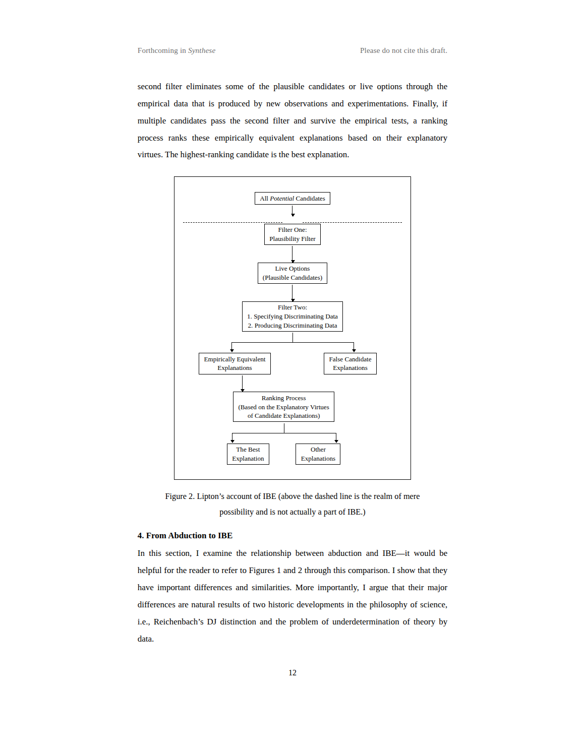Forthcoming in Synthese Please do not cite this draft.
second filter eliminates some of the plausible candidates or live options through the empirical data that is produced by new observations and experimentations. Finally, if multiple candidates pass the second filter and survive the empirical tests, a ranking process ranks these empirically equivalent explanations based on their explanatory virtues. The highest-ranking candidate is the best explanation.
All Potential Candidates
Filter One: Plausibility Filter
Live Options(Plausible Candidates)
Filter Two: 1. Specifying Discriminating Data 2. Producing Discriminating Data
Empirically Equivalent Explanations
False Candidate Explanations
Ranking Process(Based on the Explanatory Virtues of Candidate Explanations)
The Best Explanation Other Explanations
Figure 2. Lipton’s account of IBE (above the dashed line is the realm of mere possibility and is not actually a part of IBE.)
4. From Abduction to IBE
In this section, I examine the relationship between abduction and IBE—it would be helpful for the reader to refer to Figures 1 and 2 through this comparison. I show that they have important differences and similarities. More importantly, I argue that their major differences are natural results of two historic developments in the philosophy of science, i.e., Reichenbach’s DJ distinction and the problem of underdetermination of theory by data.
12